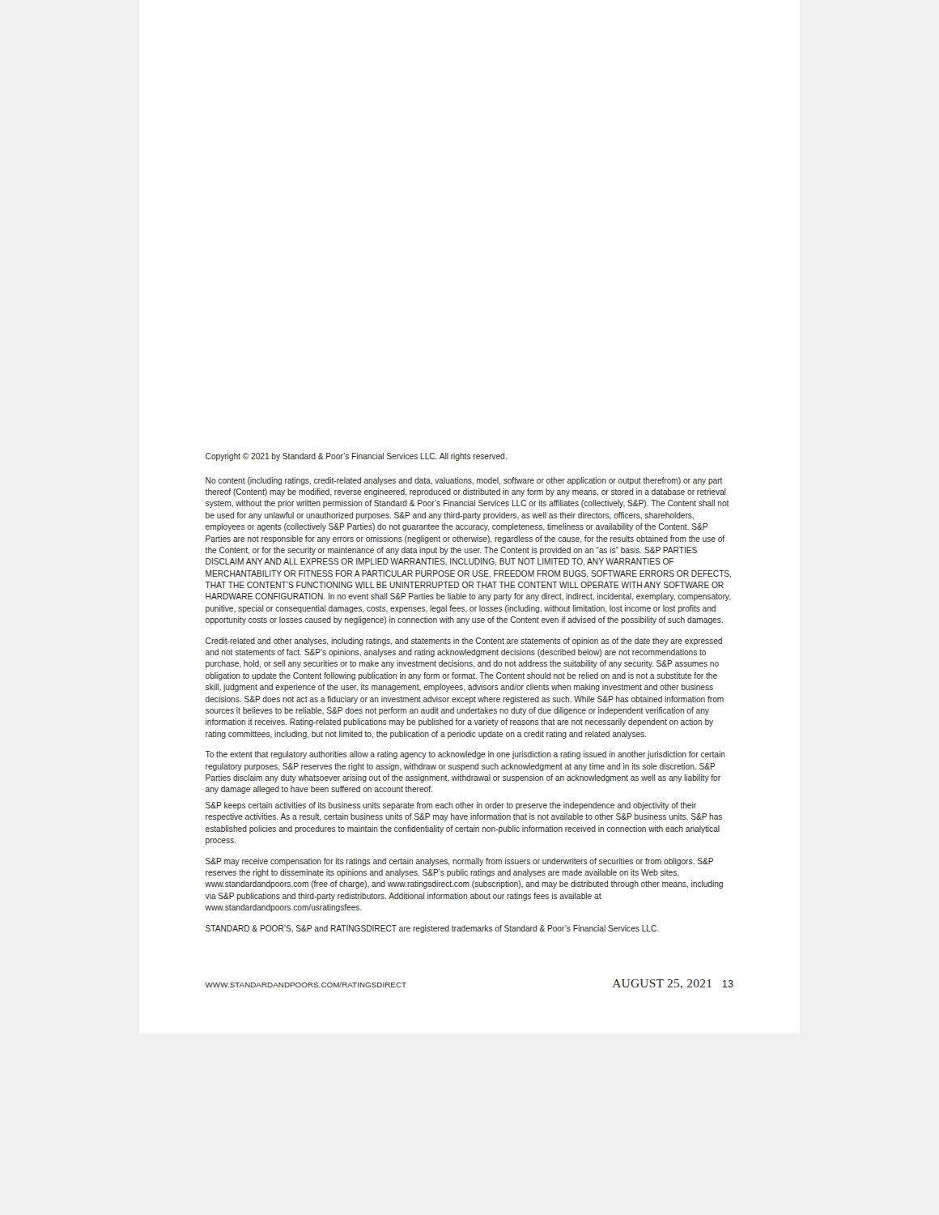Copyright © 2021 by Standard & Poor’s Financial Services LLC. All rights reserved.
No content (including ratings, credit-related analyses and data, valuations, model, software or other application or output therefrom) or any part thereof (Content) may be modified, reverse engineered, reproduced or distributed in any form by any means, or stored in a database or retrieval system, without the prior written permission of Standard & Poor’s Financial Services LLC or its affiliates (collectively, S&P). The Content shall not be used for any unlawful or unauthorized purposes. S&P and any third-party providers, as well as their directors, officers, shareholders, employees or agents (collectively S&P Parties) do not guarantee the accuracy, completeness, timeliness or availability of the Content. S&P Parties are not responsible for any errors or omissions (negligent or otherwise), regardless of the cause, for the results obtained from the use of the Content, or for the security or maintenance of any data input by the user. The Content is provided on an “as is” basis. S&P PARTIES DISCLAIM ANY AND ALL EXPRESS OR IMPLIED WARRANTIES, INCLUDING, BUT NOT LIMITED TO, ANY WARRANTIES OF MERCHANTABILITY OR FITNESS FOR A PARTICULAR PURPOSE OR USE, FREEDOM FROM BUGS, SOFTWARE ERRORS OR DEFECTS, THAT THE CONTENT’S FUNCTIONING WILL BE UNINTERRUPTED OR THAT THE CONTENT WILL OPERATE WITH ANY SOFTWARE OR HARDWARE CONFIGURATION. In no event shall S&P Parties be liable to any party for any direct, indirect, incidental, exemplary, compensatory, punitive, special or consequential damages, costs, expenses, legal fees, or losses (including, without limitation, lost income or lost profits and opportunity costs or losses caused by negligence) in connection with any use of the Content even if advised of the possibility of such damages.
Credit-related and other analyses, including ratings, and statements in the Content are statements of opinion as of the date they are expressed and not statements of fact. S&P’s opinions, analyses and rating acknowledgment decisions (described below) are not recommendations to purchase, hold, or sell any securities or to make any investment decisions, and do not address the suitability of any security. S&P assumes no obligation to update the Content following publication in any form or format. The Content should not be relied on and is not a substitute for the skill, judgment and experience of the user, its management, employees, advisors and/or clients when making investment and other business decisions. S&P does not act as a fiduciary or an investment advisor except where registered as such. While S&P has obtained information from sources it believes to be reliable, S&P does not perform an audit and undertakes no duty of due diligence or independent verification of any information it receives. Rating-related publications may be published for a variety of reasons that are not necessarily dependent on action by rating committees, including, but not limited to, the publication of a periodic update on a credit rating and related analyses.
To the extent that regulatory authorities allow a rating agency to acknowledge in one jurisdiction a rating issued in another jurisdiction for certain regulatory purposes, S&P reserves the right to assign, withdraw or suspend such acknowledgment at any time and in its sole discretion. S&P Parties disclaim any duty whatsoever arising out of the assignment, withdrawal or suspension of an acknowledgment as well as any liability for any damage alleged to have been suffered on account thereof.
S&P keeps certain activities of its business units separate from each other in order to preserve the independence and objectivity of their respective activities. As a result, certain business units of S&P may have information that is not available to other S&P business units. S&P has established policies and procedures to maintain the confidentiality of certain non-public information received in connection with each analytical process.
S&P may receive compensation for its ratings and certain analyses, normally from issuers or underwriters of securities or from obligors. S&P reserves the right to disseminate its opinions and analyses. S&P’s public ratings and analyses are made available on its Web sites, www.standardandpoors.com (free of charge), and www.ratingsdirect.com (subscription), and may be distributed through other means, including via S&P publications and third-party redistributors. Additional information about our ratings fees is available at www.standardandpoors.com/usratingsfees.
STANDARD & POOR’S, S&P and RATINGSDIRECT are registered trademarks of Standard & Poor’s Financial Services LLC.
WWW.STANDARDANDPOORS.COM/RATINGSDIRECT
AUGUST 25, 202113